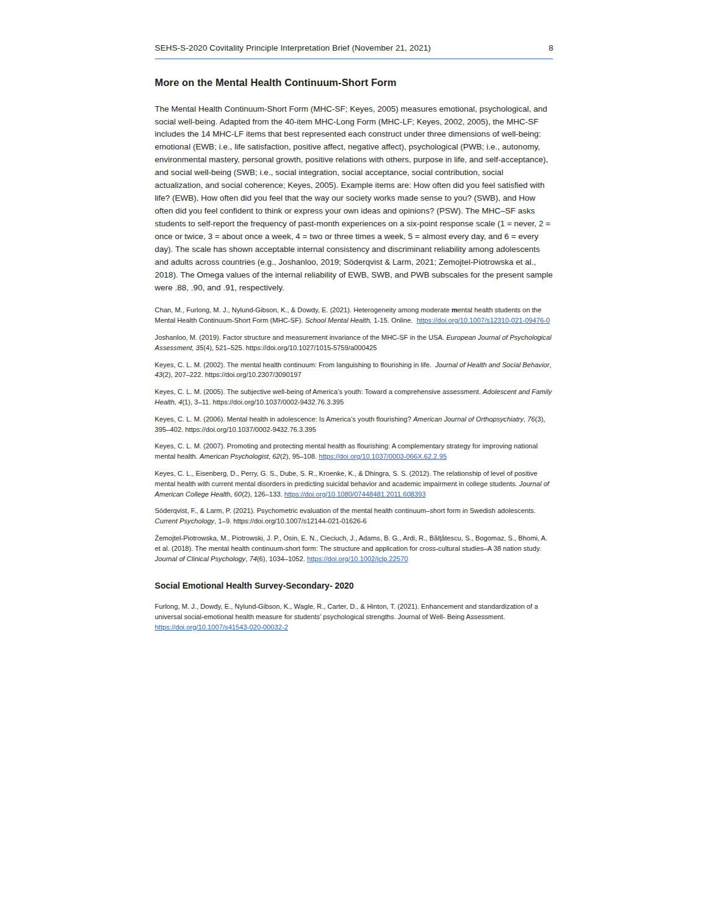SEHS-S-2020 Covitality Principle Interpretation Brief (November 21, 2021)
8
More on the Mental Health Continuum-Short Form
The Mental Health Continuum-Short Form (MHC-SF; Keyes, 2005) measures emotional, psychological, and social well-being. Adapted from the 40-item MHC-Long Form (MHC-LF; Keyes, 2002, 2005), the MHC-SF includes the 14 MHC-LF items that best represented each construct under three dimensions of well-being: emotional (EWB; i.e., life satisfaction, positive affect, negative affect), psychological (PWB; i.e., autonomy, environmental mastery, personal growth, positive relations with others, purpose in life, and self-acceptance), and social well-being (SWB; i.e., social integration, social acceptance, social contribution, social actualization, and social coherence; Keyes, 2005). Example items are: How often did you feel satisfied with life? (EWB), How often did you feel that the way our society works made sense to you? (SWB), and How often did you feel confident to think or express your own ideas and opinions? (PSW). The MHC–SF asks students to self-report the frequency of past-month experiences on a six-point response scale (1 = never, 2 = once or twice, 3 = about once a week, 4 = two or three times a week, 5 = almost every day, and 6 = every day). The scale has shown acceptable internal consistency and discriminant reliability among adolescents and adults across countries (e.g., Joshanloo, 2019; Söderqvist & Larm, 2021; Zemojtel-Piotrowska et al., 2018). The Omega values of the internal reliability of EWB, SWB, and PWB subscales for the present sample were .88, .90, and .91, respectively.
Chan, M., Furlong, M. J., Nylund-Gibson, K., & Dowdy, E. (2021). Heterogeneity among moderate mental health students on the Mental Health Continuum-Short Form (MHC-SF). School Mental Health, 1-15. Online. https://doi.org/10.1007/s12310-021-09476-0
Joshanloo, M. (2019). Factor structure and measurement invariance of the MHC-SF in the USA. European Journal of Psychological Assessment, 35(4), 521–525. https://doi.org/10.1027/1015-5759/a000425
Keyes, C. L. M. (2002). The mental health continuum: From languishing to flourishing in life. Journal of Health and Social Behavior, 43(2), 207–222. https://doi.org/10.2307/3090197
Keyes, C. L. M. (2005). The subjective well-being of America’s youth: Toward a comprehensive assessment. Adolescent and Family Health, 4(1), 3–11. https://doi.org/10.1037/0002-9432.76.3.395
Keyes, C. L. M. (2006). Mental health in adolescence: Is America’s youth flourishing? American Journal of Orthopsychiatry, 76(3), 395–402. https://doi.org/10.1037/0002-9432.76.3.395
Keyes, C. L. M. (2007). Promoting and protecting mental health as flourishing: A complementary strategy for improving national mental health. American Psychologist, 62(2), 95–108. https://doi.org/10.1037/0003-066X.62.2.95
Keyes, C. L., Eisenberg, D., Perry, G. S., Dube, S. R., Kroenke, K., & Dhingra, S. S. (2012). The relationship of level of positive mental health with current mental disorders in predicting suicidal behavior and academic impairment in college students. Journal of American College Health, 60(2), 126–133. https://doi.org/10.1080/07448481.2011.608393
Söderqvist, F., & Larm, P. (2021). Psychometric evaluation of the mental health continuum–short form in Swedish adolescents. Current Psychology, 1–9. https://doi.org/10.1007/s12144-021-01626-6
Żemojtel-Piotrowska, M., Piotrowski, J. P., Osin, E. N., Cieciuch, J., Adams, B. G., Ardi, R., Bălţătescu, S., Bogomaz, S., Bhomi, A. et al. (2018). The mental health continuum-short form: The structure and application for cross-cultural studies–A 38 nation study. Journal of Clinical Psychology, 74(6), 1034–1052. https://doi.org/10.1002/jclp.22570
Social Emotional Health Survey-Secondary- 2020
Furlong, M. J., Dowdy, E., Nylund-Gibson, K., Wagle, R., Carter, D., & Hinton, T. (2021). Enhancement and standardization of a universal social-emotional health measure for students’ psychological strengths. Journal of Well- Being Assessment. https://doi.org/10.1007/s41543-020-00032-2